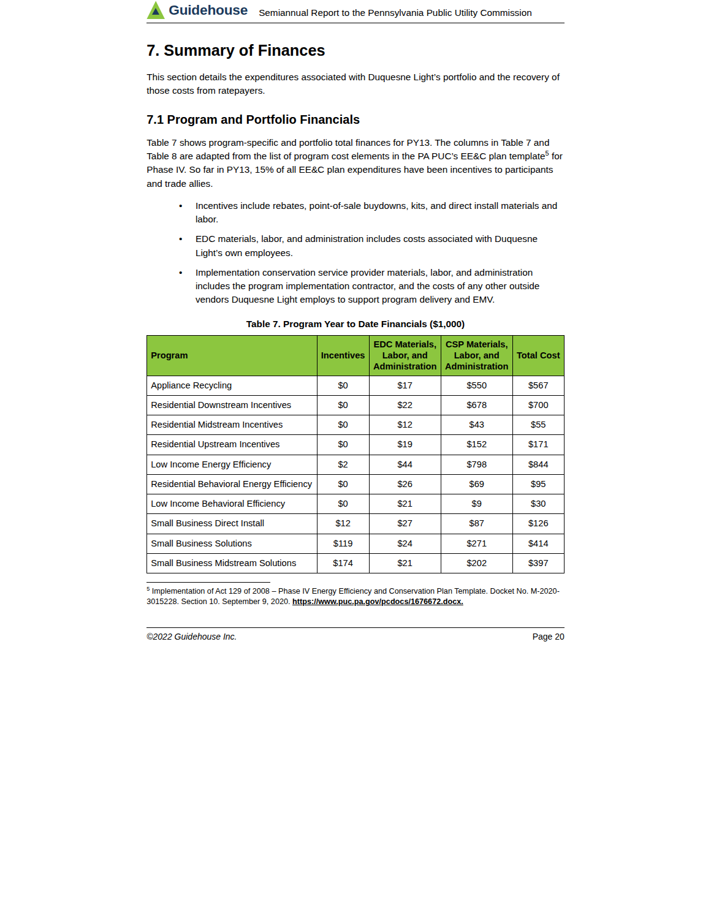Guidehouse
Semiannual Report to the Pennsylvania Public Utility Commission
7. Summary of Finances
This section details the expenditures associated with Duquesne Light’s portfolio and the recovery of those costs from ratepayers.
7.1 Program and Portfolio Financials
Table 7 shows program-specific and portfolio total finances for PY13. The columns in Table 7 and Table 8 are adapted from the list of program cost elements in the PA PUC’s EE&C plan template5 for Phase IV. So far in PY13, 15% of all EE&C plan expenditures have been incentives to participants and trade allies.
Incentives include rebates, point-of-sale buydowns, kits, and direct install materials and labor.
EDC materials, labor, and administration includes costs associated with Duquesne Light’s own employees.
Implementation conservation service provider materials, labor, and administration includes the program implementation contractor, and the costs of any other outside vendors Duquesne Light employs to support program delivery and EMV.
Table 7. Program Year to Date Financials ($1,000)
| Program | Incentives | EDC Materials, Labor, and Administration | CSP Materials, Labor, and Administration | Total Cost |
| --- | --- | --- | --- | --- |
| Appliance Recycling | $0 | $17 | $550 | $567 |
| Residential Downstream Incentives | $0 | $22 | $678 | $700 |
| Residential Midstream Incentives | $0 | $12 | $43 | $55 |
| Residential Upstream Incentives | $0 | $19 | $152 | $171 |
| Low Income Energy Efficiency | $2 | $44 | $798 | $844 |
| Residential Behavioral Energy Efficiency | $0 | $26 | $69 | $95 |
| Low Income Behavioral Efficiency | $0 | $21 | $9 | $30 |
| Small Business Direct Install | $12 | $27 | $87 | $126 |
| Small Business Solutions | $119 | $24 | $271 | $414 |
| Small Business Midstream Solutions | $174 | $21 | $202 | $397 |
5 Implementation of Act 129 of 2008 – Phase IV Energy Efficiency and Conservation Plan Template. Docket No. M-2020-3015228. Section 10. September 9, 2020. https://www.puc.pa.gov/pcdocs/1676672.docx.
©2022 Guidehouse Inc. Page 20